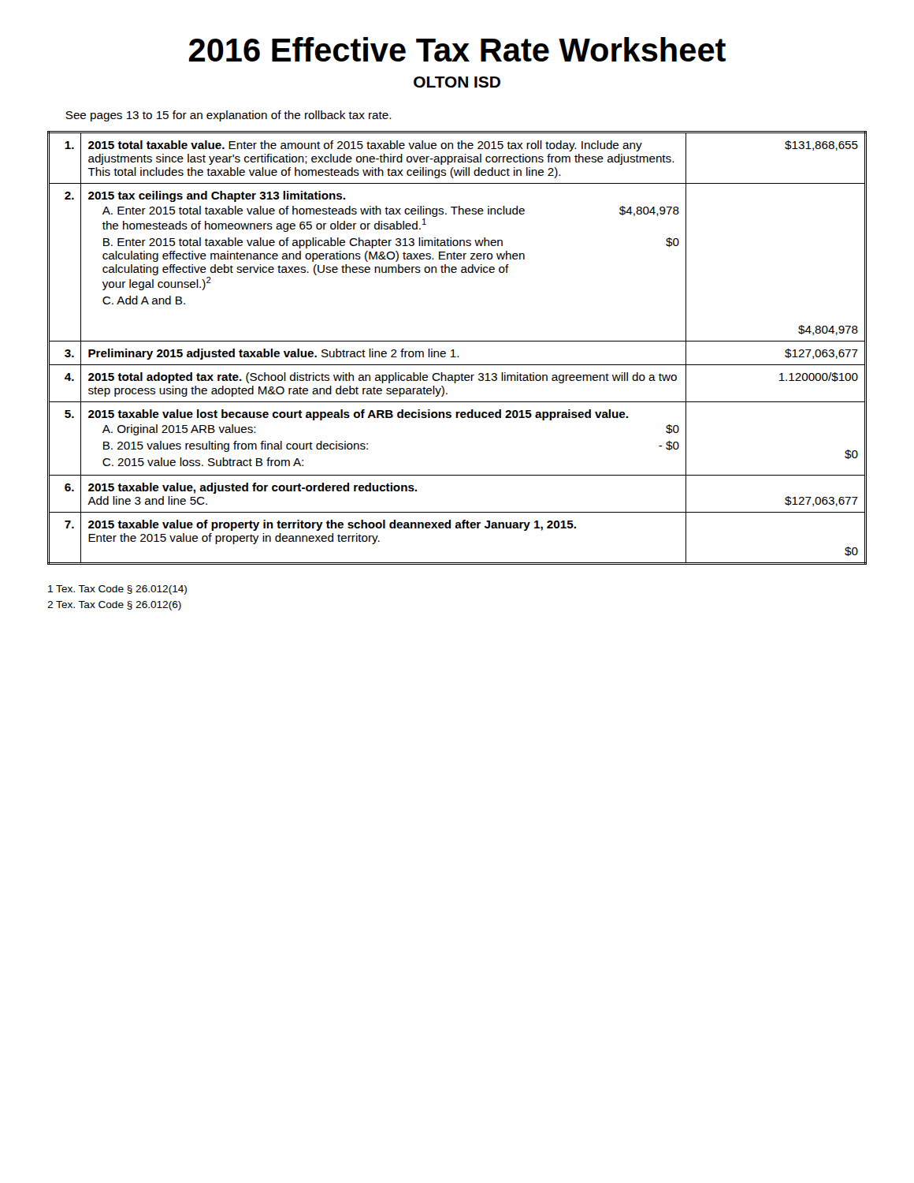2016 Effective Tax Rate Worksheet
OLTON ISD
See pages 13 to 15 for an explanation of the rollback tax rate.
| 1. | 2015 total taxable value. Enter the amount of 2015 taxable value on the 2015 tax roll today. Include any adjustments since last year's certification; exclude one-third over-appraisal corrections from these adjustments. This total includes the taxable value of homesteads with tax ceilings (will deduct in line 2). | $131,868,655 |
| 2. | 2015 tax ceilings and Chapter 313 limitations. / A. Enter 2015 total taxable value of homesteads with tax ceilings. These include the homesteads of homeowners age 65 or older or disabled. 1 / $4,804,978 / / B. Enter 2015 total taxable value of applicable Chapter 313 limitations when calculating effective maintenance and operations (M&O) taxes. Enter zero when calculating effective debt service taxes. (Use these numbers on the advice of your legal counsel.) 2 / $0 / / C. Add A and B. / / | $4,804,978 |
| 3. | Preliminary 2015 adjusted taxable value. Subtract line 2 from line 1. | $127,063,677 |
| 4. | 2015 total adopted tax rate. (School districts with an applicable Chapter 313 limitation agreement will do a two step process using the adopted M&O rate and debt rate separately). | 1.120000/$100 |
| 5. | 2015 taxable value lost because court appeals of ARB decisions reduced 2015 appraised value. / A. Original 2015 ARB values: / $0 / / B. 2015 values resulting from final court decisions: / - $0 / / C. 2015 value loss. Subtract B from A: / / | $0 |
| 6. | 2015 taxable value, adjusted for court-ordered reductions. Add line 3 and line 5C. | $127,063,677 |
| 7. | 2015 taxable value of property in territory the school deannexed after January 1, 2015. Enter the 2015 value of property in deannexed territory. | $0 |
1 Tex. Tax Code § 26.012(14)
2 Tex. Tax Code § 26.012(6)